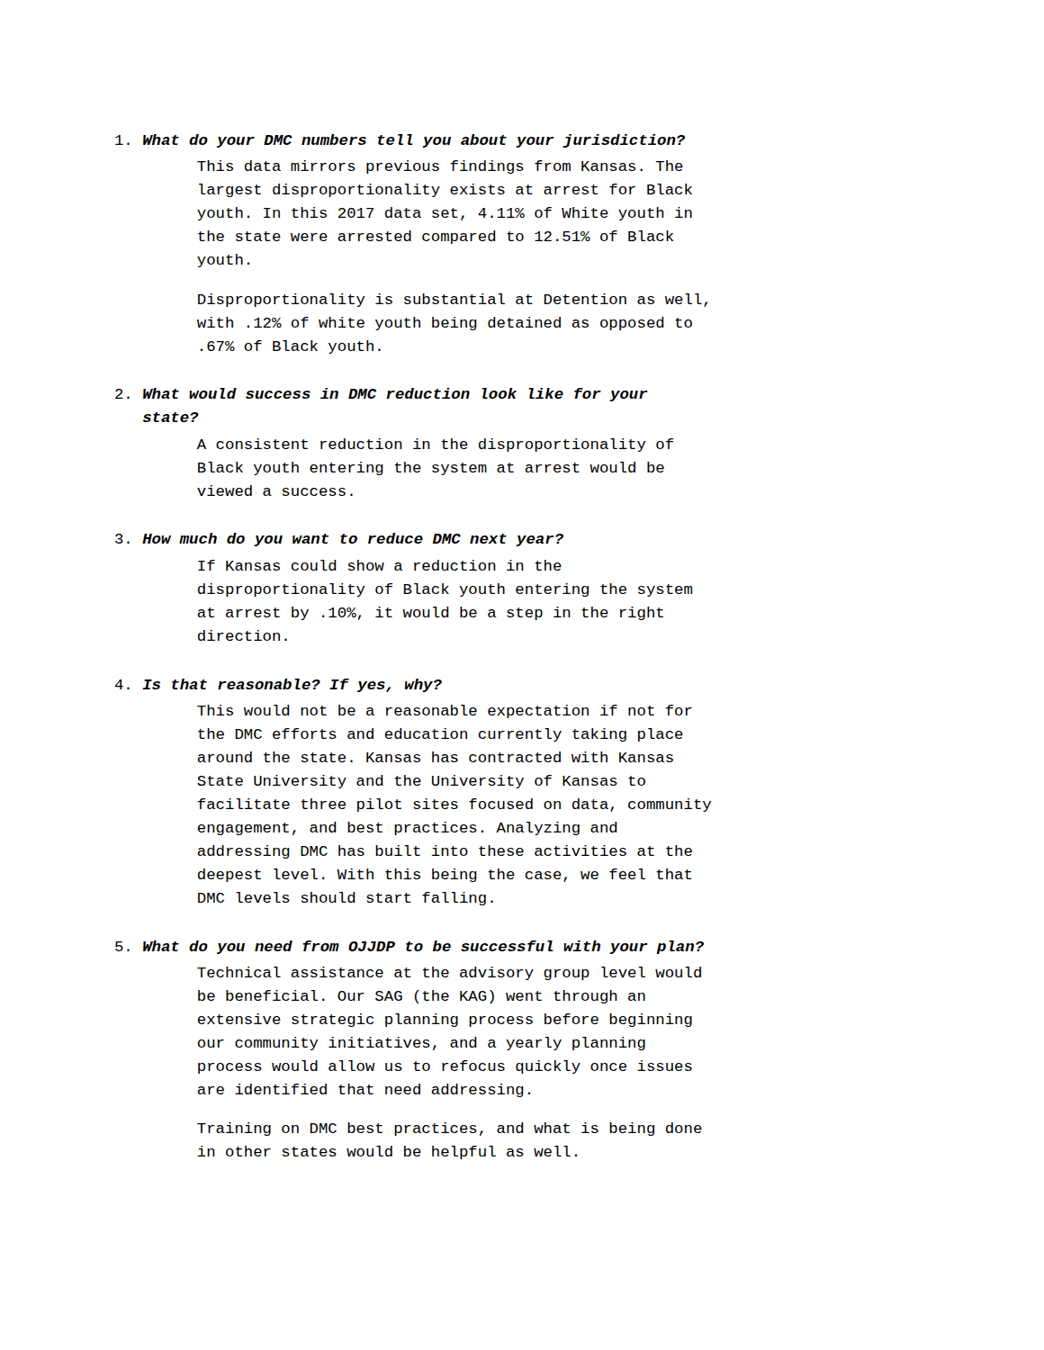What do your DMC numbers tell you about your jurisdiction?
This data mirrors previous findings from Kansas. The largest disproportionality exists at arrest for Black youth. In this 2017 data set, 4.11% of White youth in the state were arrested compared to 12.51% of Black youth.
Disproportionality is substantial at Detention as well, with .12% of white youth being detained as opposed to .67% of Black youth.
What would success in DMC reduction look like for your state?
A consistent reduction in the disproportionality of Black youth entering the system at arrest would be viewed a success.
How much do you want to reduce DMC next year?
If Kansas could show a reduction in the disproportionality of Black youth entering the system at arrest by .10%, it would be a step in the right direction.
Is that reasonable? If yes, why?
This would not be a reasonable expectation if not for the DMC efforts and education currently taking place around the state. Kansas has contracted with Kansas State University and the University of Kansas to facilitate three pilot sites focused on data, community engagement, and best practices. Analyzing and addressing DMC has built into these activities at the deepest level. With this being the case, we feel that DMC levels should start falling.
What do you need from OJJDP to be successful with your plan?
Technical assistance at the advisory group level would be beneficial. Our SAG (the KAG) went through an extensive strategic planning process before beginning our community initiatives, and a yearly planning process would allow us to refocus quickly once issues are identified that need addressing.
Training on DMC best practices, and what is being done in other states would be helpful as well.